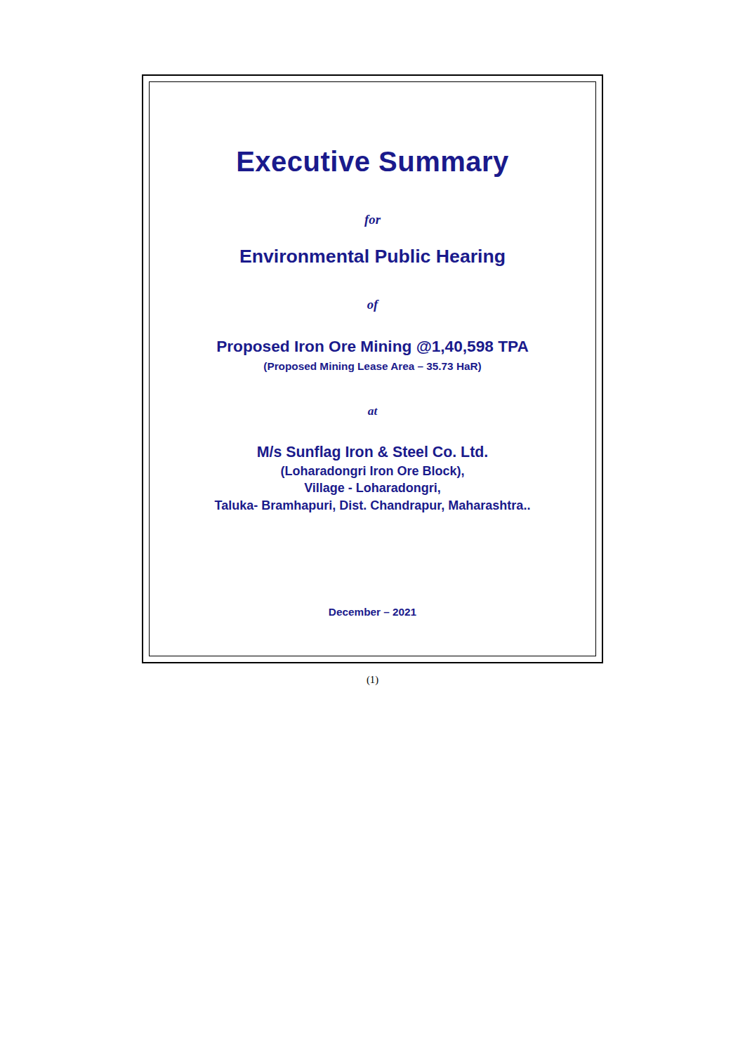Executive Summary
for
Environmental Public Hearing
of
Proposed Iron Ore Mining @1,40,598 TPA
(Proposed Mining Lease Area – 35.73 HaR)
at
M/s Sunflag Iron & Steel Co. Ltd. (Loharadongri Iron Ore Block), Village - Loharadongri, Taluka- Bramhapuri, Dist. Chandrapur, Maharashtra..
December – 2021
(1)